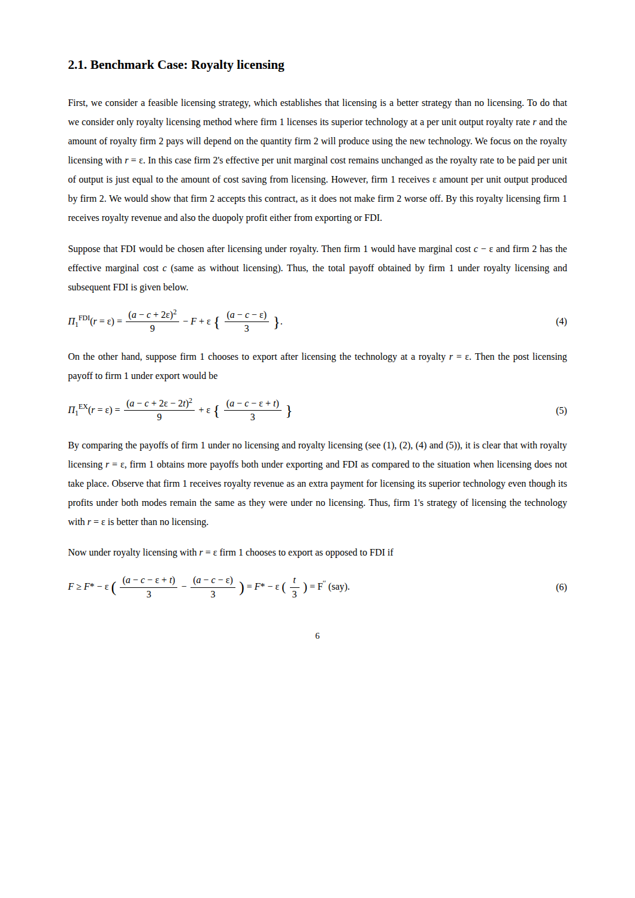2.1. Benchmark Case: Royalty licensing
First, we consider a feasible licensing strategy, which establishes that licensing is a better strategy than no licensing. To do that we consider only royalty licensing method where firm 1 licenses its superior technology at a per unit output royalty rate r and the amount of royalty firm 2 pays will depend on the quantity firm 2 will produce using the new technology. We focus on the royalty licensing with r = ε. In this case firm 2's effective per unit marginal cost remains unchanged as the royalty rate to be paid per unit of output is just equal to the amount of cost saving from licensing. However, firm 1 receives ε amount per unit output produced by firm 2. We would show that firm 2 accepts this contract, as it does not make firm 2 worse off. By this royalty licensing firm 1 receives royalty revenue and also the duopoly profit either from exporting or FDI.
Suppose that FDI would be chosen after licensing under royalty. Then firm 1 would have marginal cost c − ε and firm 2 has the effective marginal cost c (same as without licensing). Thus, the total payoff obtained by firm 1 under royalty licensing and subsequent FDI is given below.
Π1FDI(r = ε) = (a − c + 2ε)29 − F + ε { (a − c − ε) 3 }. (4)
On the other hand, suppose firm 1 chooses to export after licensing the technology at a royalty r = ε. Then the post licensing payoff to firm 1 under export would be
Π1EX(r = ε) = (a − c + 2ε − 2t)29 + ε { (a − c − ε + t) 3 } (5)
By comparing the payoffs of firm 1 under no licensing and royalty licensing (see (1), (2), (4) and (5)), it is clear that with royalty licensing r = ε, firm 1 obtains more payoffs both under exporting and FDI as compared to the situation when licensing does not take place. Observe that firm 1 receives royalty revenue as an extra payment for licensing its superior technology even though its profits under both modes remain the same as they were under no licensing. Thus, firm 1's strategy of licensing the technology with r = ε is better than no licensing.
Now under royalty licensing with r = ε firm 1 chooses to export as opposed to FDI if
F ≥ F* − ε ( (a − c − ε + t) 3 − (a − c − ε) 3 ) = F* − ε ( t 3 ) = F′′ (say). (6)
6